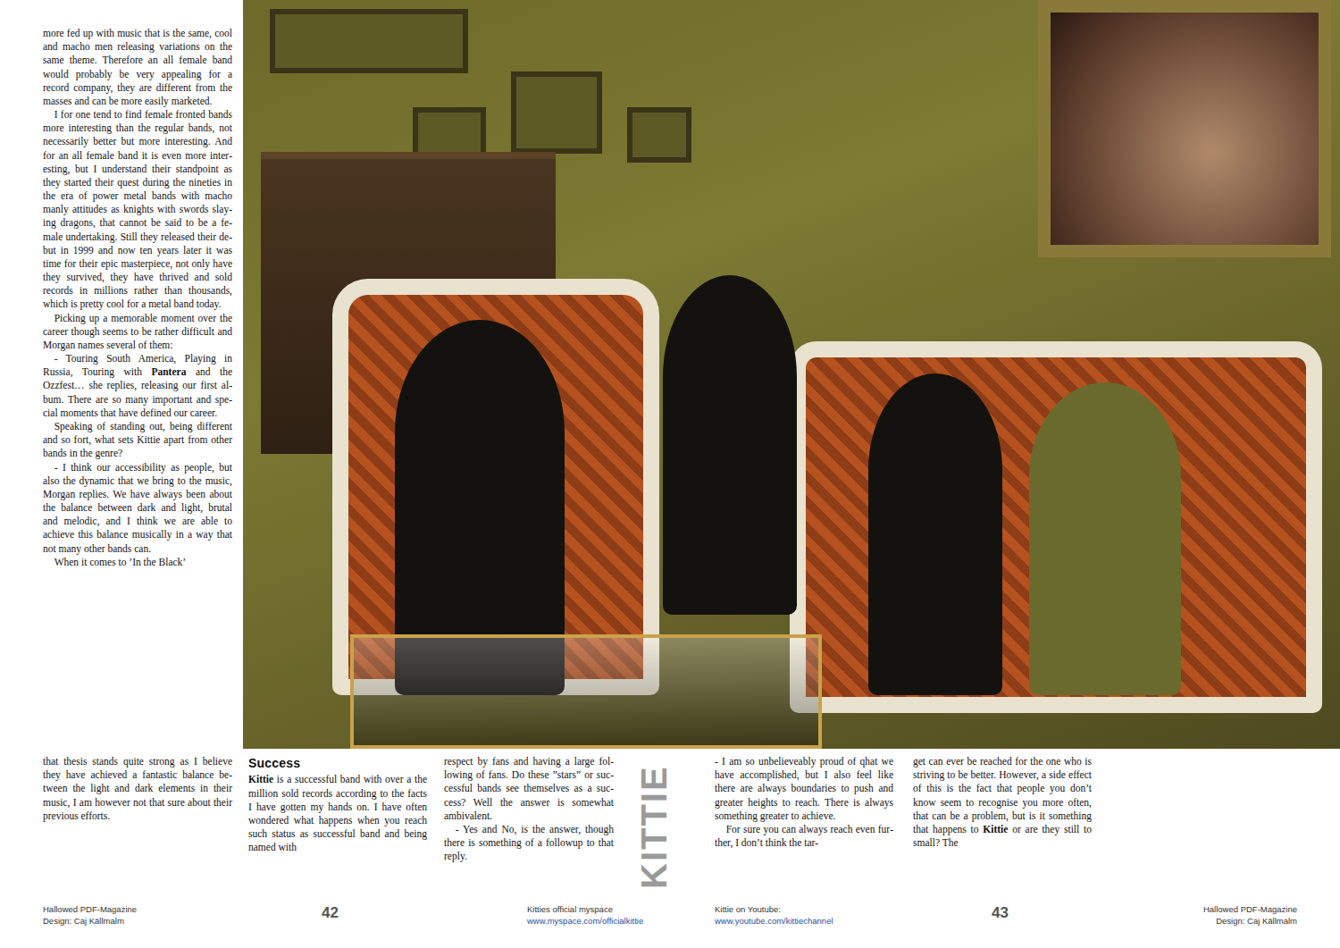more fed up with music that is the same, cool and macho men releasing variations on the same theme. Therefore an all female band would probably be very appealing for a record company, they are different from the masses and can be more easily marketed.
I for one tend to find female fronted bands more interesting than the regular bands, not necessarily better but more interesting. And for an all female band it is even more interesting, but I understand their standpoint as they started their quest during the nineties in the era of power metal bands with macho manly attitudes as knights with swords slaying dragons, that cannot be said to be a female undertaking. Still they released their debut in 1999 and now ten years later it was time for their epic masterpiece, not only have they survived, they have thrived and sold records in millions rather than thousands, which is pretty cool for a metal band today.
Picking up a memorable moment over the career though seems to be rather difficult and Morgan names several of them:
- Touring South America, Playing in Russia, Touring with Pantera and the Ozzfest… she replies, releasing our first album. There are so many important and special moments that have defined our career.
Speaking of standing out, being different and so fort, what sets Kittie apart from other bands in the genre?
- I think our accessibility as people, but also the dynamic that we bring to the music, Morgan replies. We have always been about the balance between dark and light, brutal and melodic, and I think we are able to achieve this balance musically in a way that not many other bands can.
When it comes to ’In the Black’
that thesis stands quite strong as I believe they have achieved a fantastic balance between the light and dark elements in their music, I am however not that sure about their previous efforts.
Success
Kittie is a successful band with over a the million sold records according to the facts I have gotten my hands on. I have often wondered what happens when you reach such status as successful band and being named with
respect by fans and having a large following of fans. Do these ”stars” or successful bands see themselves as a success? Well the answer is somewhat ambivalent.
- Yes and No, is the answer, though there is something of a followup to that reply.
- I am so unbelieveably proud of qhat we have accomplished, but I also feel like there are always boundaries to push and greater heights to reach. There is always something greater to achieve.
For sure you can always reach even further, I don’t think the tar-
get can ever be reached for the one who is striving to be better. However, a side effect of this is the fact that people you don’t know seem to recognise you more often, that can be a problem, but is it something that happens to Kittie or are they still to small? The
KITTIE
Hallowed PDF-Magazine
Design: Caj Källmalm
42
Kitties official myspace
www.myspace.com/officialkittie
Kittie on Youtube:
www.youtube.com/kittiechannel
43
Hallowed PDF-Magazine
Design: Caj Källmalm